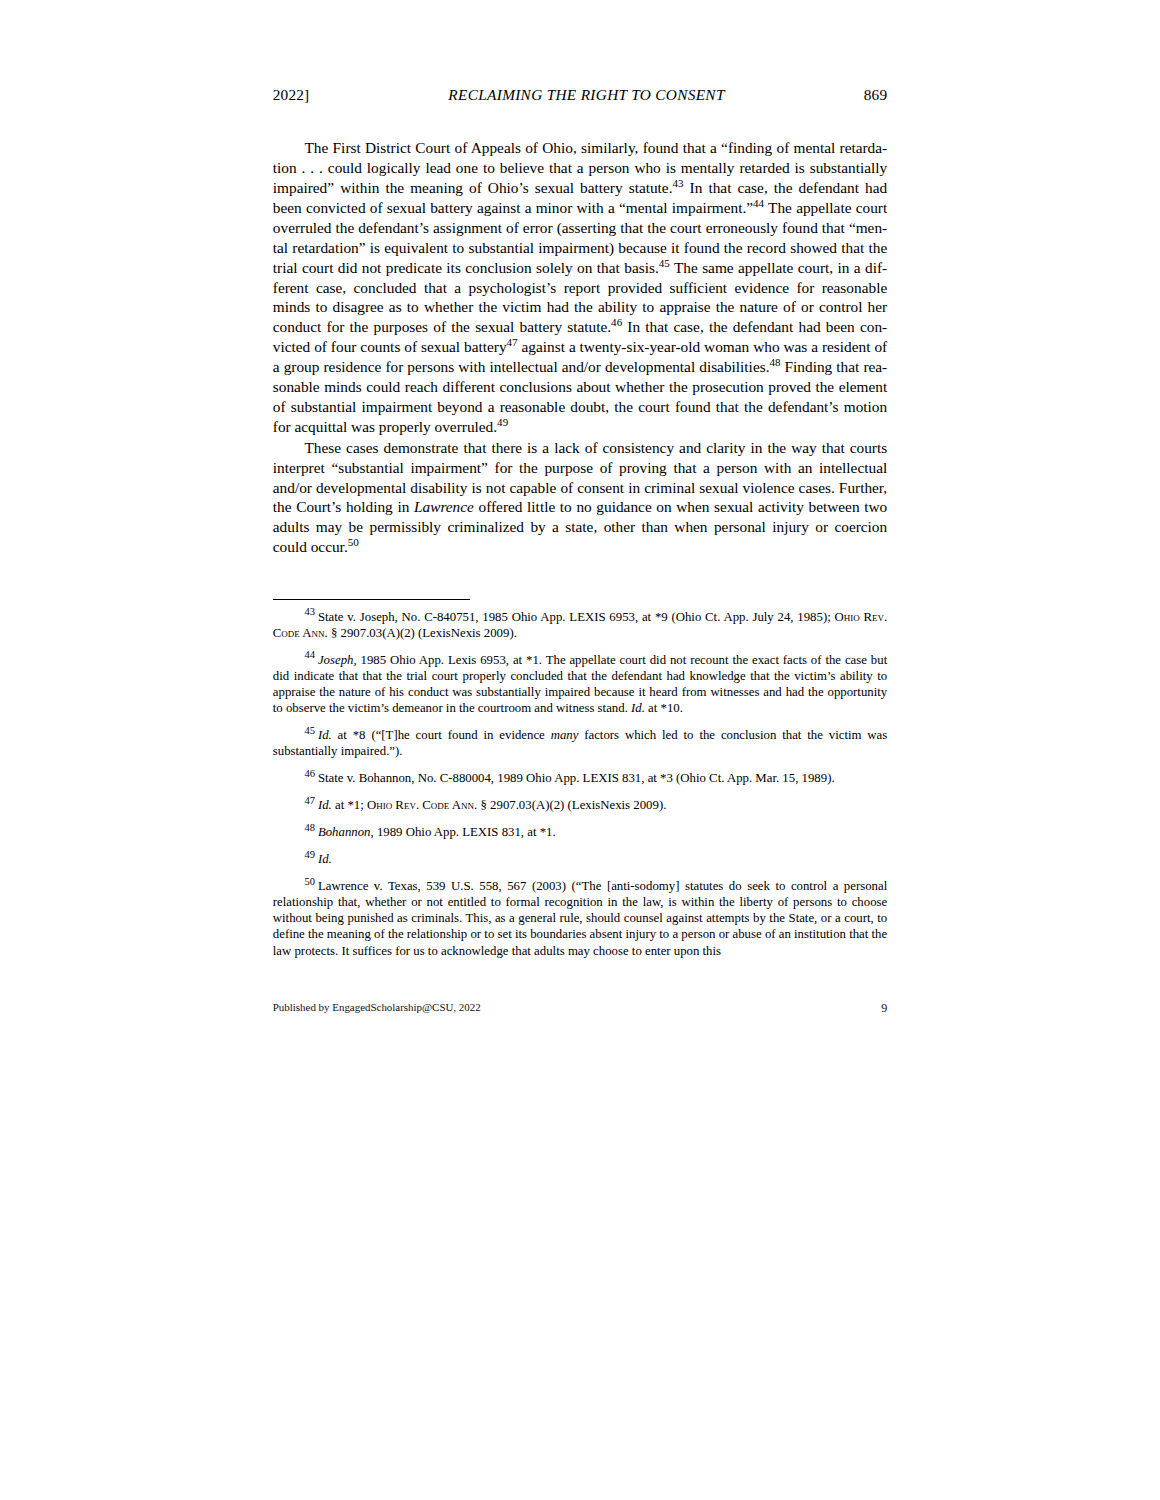2022] RECLAIMING THE RIGHT TO CONSENT 869
The First District Court of Appeals of Ohio, similarly, found that a “finding of mental retardation . . . could logically lead one to believe that a person who is mentally retarded is substantially impaired” within the meaning of Ohio’s sexual battery statute.43 In that case, the defendant had been convicted of sexual battery against a minor with a “mental impairment.”44 The appellate court overruled the defendant’s assignment of error (asserting that the court erroneously found that “mental retardation” is equivalent to substantial impairment) because it found the record showed that the trial court did not predicate its conclusion solely on that basis.45 The same appellate court, in a different case, concluded that a psychologist’s report provided sufficient evidence for reasonable minds to disagree as to whether the victim had the ability to appraise the nature of or control her conduct for the purposes of the sexual battery statute.46 In that case, the defendant had been convicted of four counts of sexual battery47 against a twenty-six-year-old woman who was a resident of a group residence for persons with intellectual and/or developmental disabilities.48 Finding that reasonable minds could reach different conclusions about whether the prosecution proved the element of substantial impairment beyond a reasonable doubt, the court found that the defendant’s motion for acquittal was properly overruled.49
These cases demonstrate that there is a lack of consistency and clarity in the way that courts interpret “substantial impairment” for the purpose of proving that a person with an intellectual and/or developmental disability is not capable of consent in criminal sexual violence cases. Further, the Court’s holding in Lawrence offered little to no guidance on when sexual activity between two adults may be permissibly criminalized by a state, other than when personal injury or coercion could occur.50
43 State v. Joseph, No. C-840751, 1985 Ohio App. LEXIS 6953, at *9 (Ohio Ct. App. July 24, 1985); Ohio Rev. Code Ann. § 2907.03(A)(2) (LexisNexis 2009).
44 Joseph, 1985 Ohio App. Lexis 6953, at *1. The appellate court did not recount the exact facts of the case but did indicate that that the trial court properly concluded that the defendant had knowledge that the victim’s ability to appraise the nature of his conduct was substantially impaired because it heard from witnesses and had the opportunity to observe the victim’s demeanor in the courtroom and witness stand. Id. at *10.
45 Id. at *8 (“[T]he court found in evidence many factors which led to the conclusion that the victim was substantially impaired.”).
46 State v. Bohannon, No. C-880004, 1989 Ohio App. LEXIS 831, at *3 (Ohio Ct. App. Mar. 15, 1989).
47 Id. at *1; Ohio Rev. Code Ann. § 2907.03(A)(2) (LexisNexis 2009).
48 Bohannon, 1989 Ohio App. LEXIS 831, at *1.
49 Id.
50 Lawrence v. Texas, 539 U.S. 558, 567 (2003) (“The [anti-sodomy] statutes do seek to control a personal relationship that, whether or not entitled to formal recognition in the law, is within the liberty of persons to choose without being punished as criminals. This, as a general rule, should counsel against attempts by the State, or a court, to define the meaning of the relationship or to set its boundaries absent injury to a person or abuse of an institution that the law protects. It suffices for us to acknowledge that adults may choose to enter upon this
Published by EngagedScholarship@CSU, 2022 9